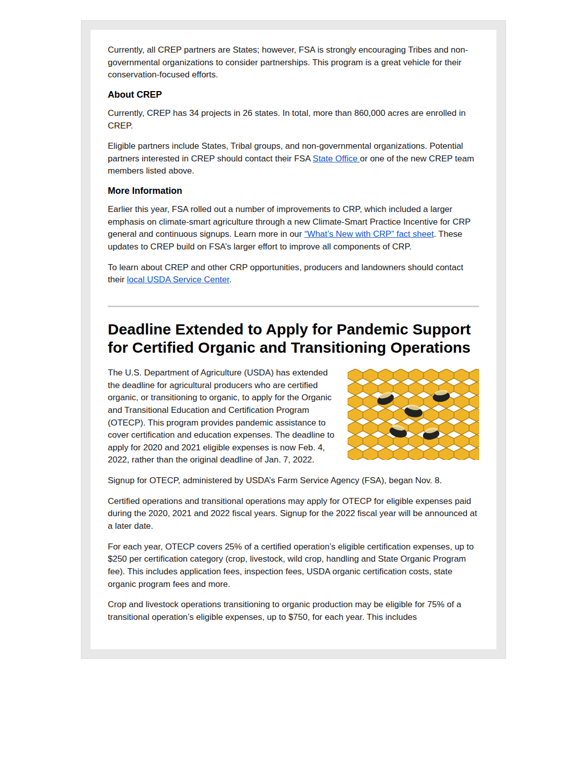Currently, all CREP partners are States; however, FSA is strongly encouraging Tribes and non-governmental organizations to consider partnerships. This program is a great vehicle for their conservation-focused efforts.
About CREP
Currently, CREP has 34 projects in 26 states. In total, more than 860,000 acres are enrolled in CREP.
Eligible partners include States, Tribal groups, and non-governmental organizations. Potential partners interested in CREP should contact their FSA State Office or one of the new CREP team members listed above.
More Information
Earlier this year, FSA rolled out a number of improvements to CRP, which included a larger emphasis on climate-smart agriculture through a new Climate-Smart Practice Incentive for CRP general and continuous signups. Learn more in our “What’s New with CRP” fact sheet. These updates to CREP build on FSA’s larger effort to improve all components of CRP.
To learn about CREP and other CRP opportunities, producers and landowners should contact their local USDA Service Center.
Deadline Extended to Apply for Pandemic Support for Certified Organic and Transitioning Operations
The U.S. Department of Agriculture (USDA) has extended the deadline for agricultural producers who are certified organic, or transitioning to organic, to apply for the Organic and Transitional Education and Certification Program (OTECP). This program provides pandemic assistance to cover certification and education expenses. The deadline to apply for 2020 and 2021 eligible expenses is now Feb. 4, 2022, rather than the original deadline of Jan. 7, 2022.
Signup for OTECP, administered by USDA’s Farm Service Agency (FSA), began Nov. 8.
Certified operations and transitional operations may apply for OTECP for eligible expenses paid during the 2020, 2021 and 2022 fiscal years. Signup for the 2022 fiscal year will be announced at a later date.
For each year, OTECP covers 25% of a certified operation’s eligible certification expenses, up to $250 per certification category (crop, livestock, wild crop, handling and State Organic Program fee). This includes application fees, inspection fees, USDA organic certification costs, state organic program fees and more.
Crop and livestock operations transitioning to organic production may be eligible for 75% of a transitional operation’s eligible expenses, up to $750, for each year. This includes